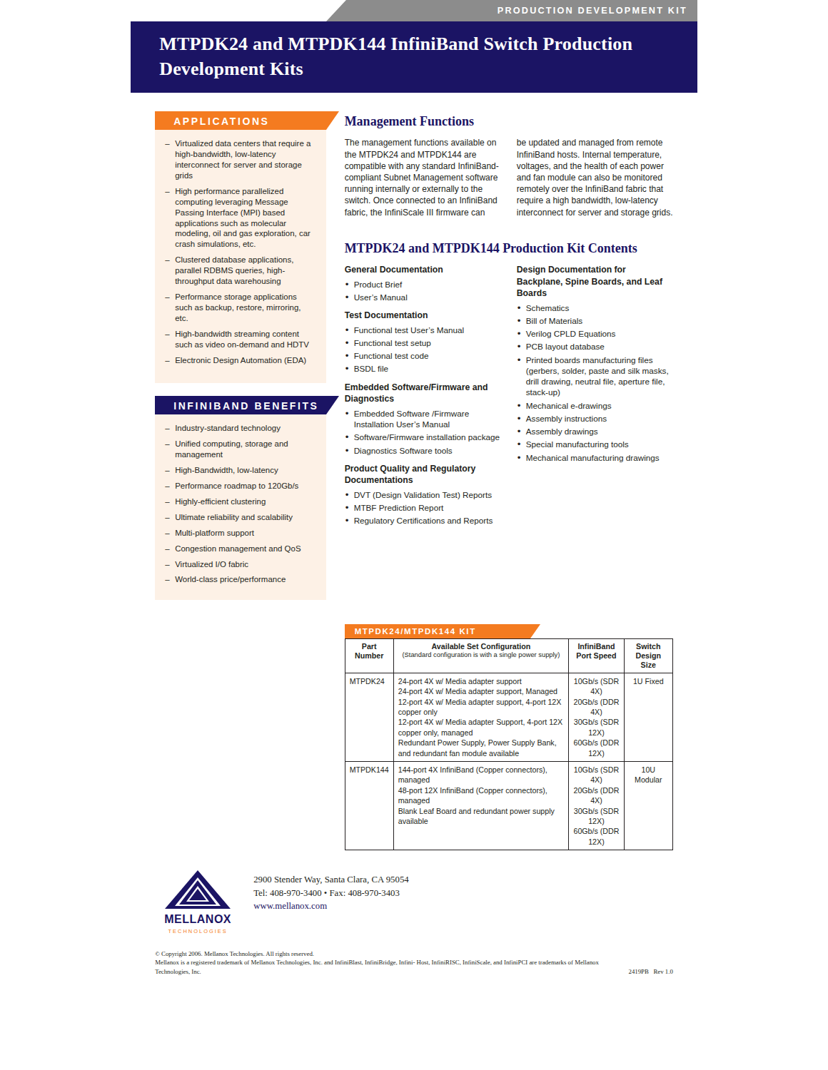Production Development Kit
MTPDK24 and MTPDK144 InfiniBand Switch Production Development Kits
Applications
Virtualized data centers that require a high-bandwidth, low-latency interconnect for server and storage grids
High performance parallelized computing leveraging Message Passing Interface (MPI) based applications such as molecular modeling, oil and gas exploration, car crash simulations, etc.
Clustered database applications, parallel RDBMS queries, high-throughput data warehousing
Performance storage applications such as backup, restore, mirroring, etc.
High-bandwidth streaming content such as video on-demand and HDTV
Electronic Design Automation (EDA)
InfiniBand Benefits
Industry-standard technology
Unified computing, storage and management
High-Bandwidth, low-latency
Performance roadmap to 120Gb/s
Highly-efficient clustering
Ultimate reliability and scalability
Multi-platform support
Congestion management and QoS
Virtualized I/O fabric
World-class price/performance
Management Functions
The management functions available on the MTPDK24 and MTPDK144 are compatible with any standard InfiniBand-compliant Subnet Management software running internally or externally to the switch. Once connected to an InfiniBand fabric, the InfiniScale III firmware can
be updated and managed from remote InfiniBand hosts. Internal temperature, voltages, and the health of each power and fan module can also be monitored remotely over the InfiniBand fabric that require a high bandwidth, low-latency interconnect for server and storage grids.
MTPDK24 and MTPDK144 Production Kit Contents
General Documentation
Product Brief
User’s Manual
Test Documentation
Functional test User’s Manual
Functional test setup
Functional test code
BSDL file
Embedded Software/Firmware and Diagnostics
Embedded Software /Firmware Installation User’s Manual
Software/Firmware installation package
Diagnostics Software tools
Product Quality and Regulatory Documentations
DVT (Design Validation Test) Reports
MTBF Prediction Report
Regulatory Certifications and Reports
Design Documentation for Backplane, Spine Boards, and Leaf Boards
Schematics
Bill of Materials
Verilog CPLD Equations
PCB layout database
Printed boards manufacturing files (gerbers, solder, paste and silk masks, drill drawing, neutral file, aperture file, stack-up)
Mechanical e-drawings
Assembly instructions
Assembly drawings
Special manufacturing tools
Mechanical manufacturing drawings
MTPDK24/MTPDK144 Kit
| Part Number | Available Set Configuration (Standard configuration is with a single power supply) | InfiniBand Port Speed | Switch Design Size |
| --- | --- | --- | --- |
| MTPDK24 | 24-port 4X w/ Media adapter support 24-port 4X w/ Media adapter support, Managed 12-port 4X w/ Media adapter support, 4-port 12X copper only 12-port 4X w/ Media adapter Support, 4-port 12X copper only, managed Redundant Power Supply, Power Supply Bank, and redundant fan module available | 10Gb/s (SDR 4X) 20Gb/s (DDR 4X) 30Gb/s (SDR 12X) 60Gb/s (DDR 12X) | 1U Fixed |
| MTPDK144 | 144-port 4X InfiniBand (Copper connectors), managed 48-port 12X InfiniBand (Copper connectors), managed Blank Leaf Board and redundant power supply available | 10Gb/s (SDR 4X) 20Gb/s (DDR 4X) 30Gb/s (SDR 12X) 60Gb/s (DDR 12X) | 10U Modular |
MELLANOX
TECHNOLOGIES
2900 Stender Way, Santa Clara, CA 95054
Tel: 408-970-3400 • Fax: 408-970-3403
www.mellanox.com
© Copyright 2006. Mellanox Technologies. All rights reserved.
Mellanox is a registered trademark of Mellanox Technologies, Inc. and InfiniBlast, InfiniBridge, Infini- Host, InfiniRISC, InfiniScale, and InfiniPCI are trademarks of Mellanox Technologies, Inc. 2419PB Rev 1.0